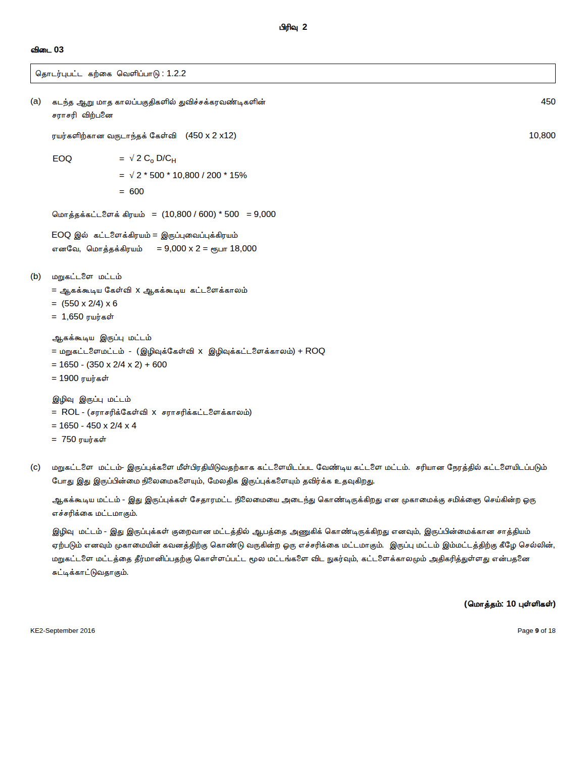பிரிவு 2
விடை 03
தொடர்புபட்ட கற்கை வெளிப்பாடு : 1.2.2
(a)
| கடந்த ஆறு மாத காலப்பகுதிகளில் துவிச்சக்கரவண்டிகளின் சராசரி விற்பனை | 450 |
| ரயர்களிற்கான வருடாந்தக் கேள்வி (450 x 2 x12) | 10,800 |
| EOQ | = | √ 2 C o D/C H |
| | = | √ 2 * 500 * 10,800 / 200 * 15% |
| | = | 600 |
மொத்தக்கட்டளைக் கிரயம் = (10,800 / 600) * 500 = 9,000
EOQ இல் கட்டளைக்கிரயம் = இருப்புவைப்புக்கிரயம்
எனவே, மொத்தக்கிரயம் = 9,000 x 2 = ரூபா 18,000
(b)
மறுகட்டளை மட்டம்
= ஆகக்கூடிய கேள்வி x ஆகக்கூடிய கட்டளைக்காலம்
= (550 x 2/4) x 6
= 1,650 ரயர்கள்
ஆகக்கூடிய இருப்பு மட்டம்
= மறுகட்டளைமட்டம் - (இழிவுக்கேள்வி x இழிவுக்கட்டளைக்காலம்) + ROQ
= 1650 - (350 x 2/4 x 2) + 600
= 1900 ரயர்கள்
இழிவு இருப்பு மட்டம்
= ROL - (சராசரிக்கேள்வி x சராசரிக்கட்டளைக்காலம்)
= 1650 - 450 x 2/4 x 4
= 750 ரயர்கள்
(c)
மறுகட்டளை மட்டம்- இருப்புக்களை மீள்பிரதியிடுவதற்காக கட்டளையிடப்பட வேண்டிய கட்டளை மட்டம். சரியான நேரத்தில் கட்டளையிடப்படும் போது இது இருப்பின்மை நிலைமைகளையும், மேலதிக இருப்புக்களையும் தவிர்க்க உதவுகிறது.
ஆகக்கூடிய மட்டம் - இது இருப்புக்கள் சேதாரமட்ட நிலைமையை அடைந்து கொண்டிருக்கிறது என முகாமைக்கு சமிக்ஞை செய்கின்ற ஒரு எச்சரிக்கை மட்டமாகும்.
இழிவு மட்டம் - இது இருப்புக்கள் குறைவான மட்டத்தில் ஆபத்தை அணுகிக் கொண்டிருக்கிறது எனவும், இருப்பின்மைக்கான சாத்தியம் ஏற்படும் எனவும் முகாமையின் கவனத்திற்கு கொண்டு வருகின்ற ஒரு எச்சரிக்கை மட்டமாகும். இருப்பு மட்டம் இம்மட்டத்திற்கு கீழே செல்லின், மறுகட்டளை மட்டத்தை தீர்மானிப்பதற்கு கொள்ளப்பட்ட மூல மட்டங்களை விட நுகர்வும், கட்டளைக்காலமும் அதிகரித்துள்ளது என்பதனை சுட்டிக்காட்டுவதாகும்.
(மொத்தம்: 10 புள்ளிகள்)
KE2-September 2016
Page 9 of 18